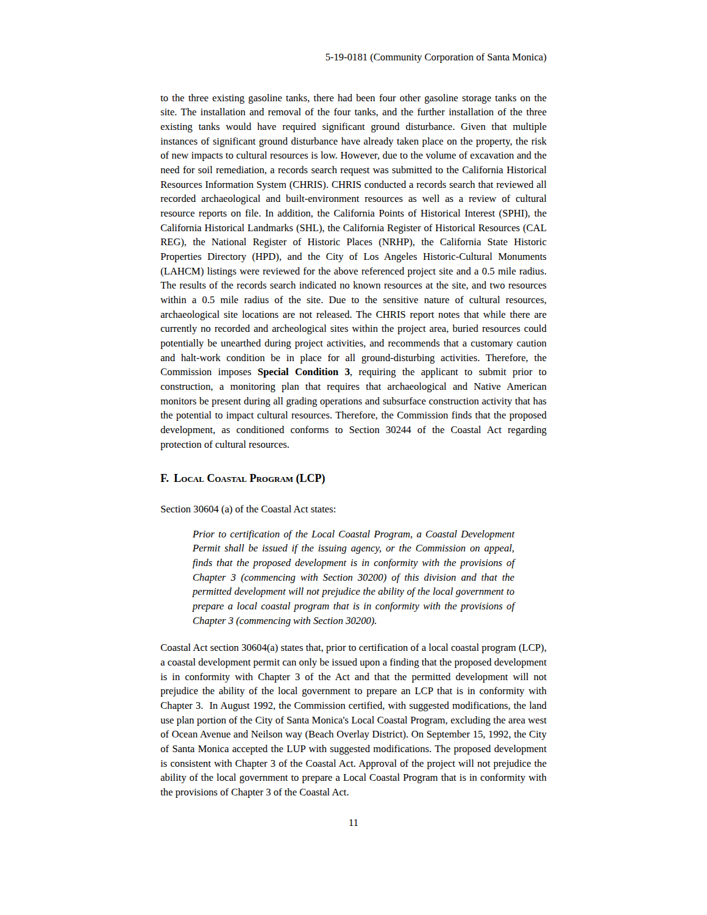5-19-0181 (Community Corporation of Santa Monica)
to the three existing gasoline tanks, there had been four other gasoline storage tanks on the site. The installation and removal of the four tanks, and the further installation of the three existing tanks would have required significant ground disturbance. Given that multiple instances of significant ground disturbance have already taken place on the property, the risk of new impacts to cultural resources is low. However, due to the volume of excavation and the need for soil remediation, a records search request was submitted to the California Historical Resources Information System (CHRIS). CHRIS conducted a records search that reviewed all recorded archaeological and built-environment resources as well as a review of cultural resource reports on file. In addition, the California Points of Historical Interest (SPHI), the California Historical Landmarks (SHL), the California Register of Historical Resources (CAL REG), the National Register of Historic Places (NRHP), the California State Historic Properties Directory (HPD), and the City of Los Angeles Historic-Cultural Monuments (LAHCM) listings were reviewed for the above referenced project site and a 0.5 mile radius. The results of the records search indicated no known resources at the site, and two resources within a 0.5 mile radius of the site. Due to the sensitive nature of cultural resources, archaeological site locations are not released. The CHRIS report notes that while there are currently no recorded and archeological sites within the project area, buried resources could potentially be unearthed during project activities, and recommends that a customary caution and halt-work condition be in place for all ground-disturbing activities. Therefore, the Commission imposes Special Condition 3, requiring the applicant to submit prior to construction, a monitoring plan that requires that archaeological and Native American monitors be present during all grading operations and subsurface construction activity that has the potential to impact cultural resources. Therefore, the Commission finds that the proposed development, as conditioned conforms to Section 30244 of the Coastal Act regarding protection of cultural resources.
F. Local Coastal Program (LCP)
Section 30604 (a) of the Coastal Act states:
Prior to certification of the Local Coastal Program, a Coastal Development Permit shall be issued if the issuing agency, or the Commission on appeal, finds that the proposed development is in conformity with the provisions of Chapter 3 (commencing with Section 30200) of this division and that the permitted development will not prejudice the ability of the local government to prepare a local coastal program that is in conformity with the provisions of Chapter 3 (commencing with Section 30200).
Coastal Act section 30604(a) states that, prior to certification of a local coastal program (LCP), a coastal development permit can only be issued upon a finding that the proposed development is in conformity with Chapter 3 of the Act and that the permitted development will not prejudice the ability of the local government to prepare an LCP that is in conformity with Chapter 3. In August 1992, the Commission certified, with suggested modifications, the land use plan portion of the City of Santa Monica's Local Coastal Program, excluding the area west of Ocean Avenue and Neilson way (Beach Overlay District). On September 15, 1992, the City of Santa Monica accepted the LUP with suggested modifications. The proposed development is consistent with Chapter 3 of the Coastal Act. Approval of the project will not prejudice the ability of the local government to prepare a Local Coastal Program that is in conformity with the provisions of Chapter 3 of the Coastal Act.
11